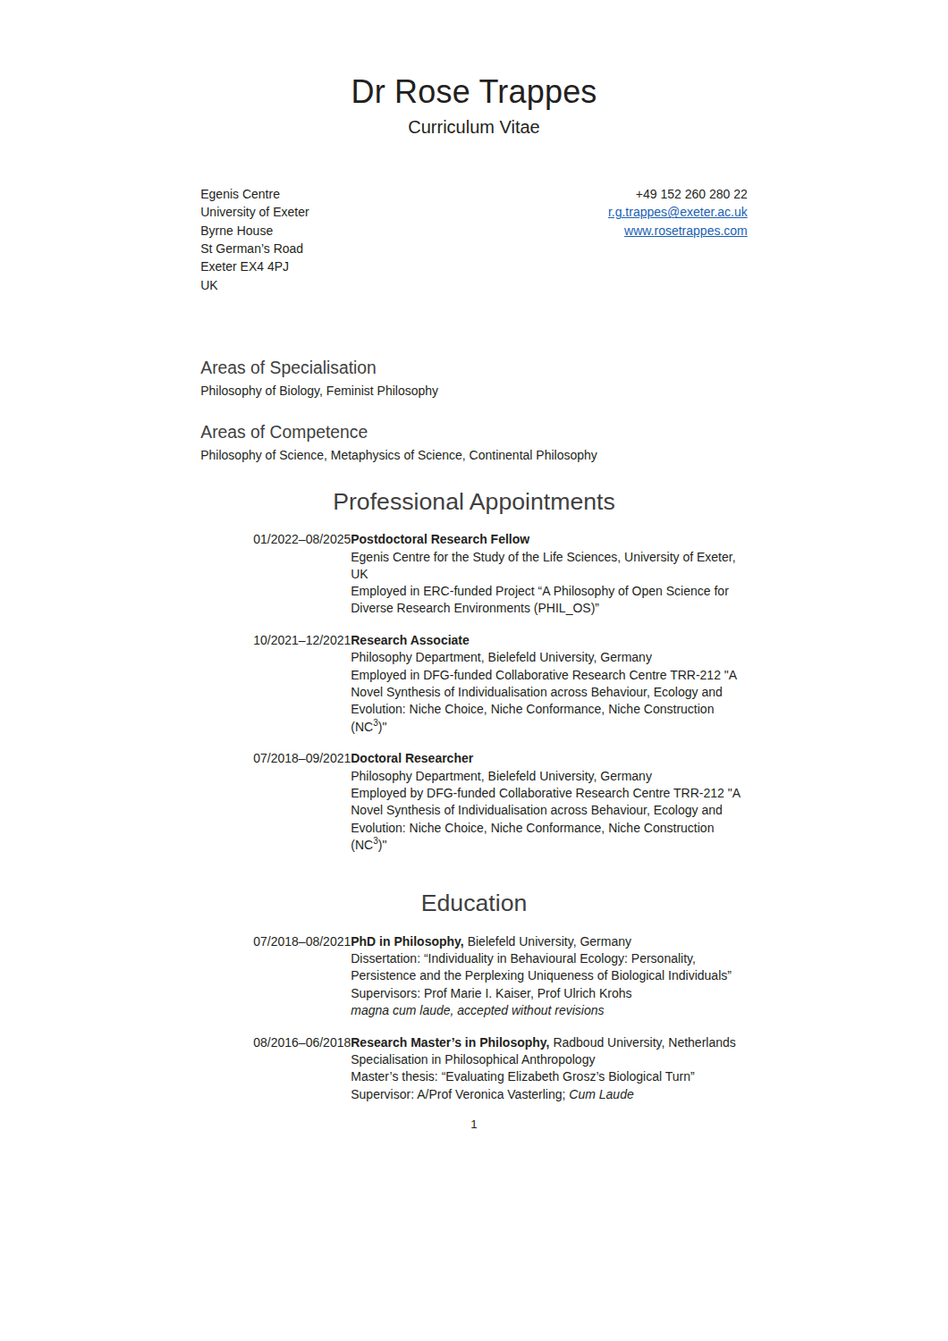Dr Rose Trappes
Curriculum Vitae
Egenis Centre University of Exeter Byrne House St German’s Road Exeter EX4 4PJ UK
+49 152 260 280 22
r.g.trappes@exeter.ac.uk
www.rosetrappes.com
Areas of Specialisation
Philosophy of Biology, Feminist Philosophy
Areas of Competence
Philosophy of Science, Metaphysics of Science, Continental Philosophy
Professional Appointments
| 01/2022–08/2025 | Postdoctoral Research Fellow Egenis Centre for the Study of the Life Sciences, University of Exeter, UK Employed in ERC-funded Project “A Philosophy of Open Science for Diverse Research Environments (PHIL_OS)” |
| 10/2021–12/2021 | Research Associate Philosophy Department, Bielefeld University, Germany Employed in DFG-funded Collaborative Research Centre TRR-212 "A Novel Synthesis of Individualisation across Behaviour, Ecology and Evolution: Niche Choice, Niche Conformance, Niche Construction (NC 3 )" |
| 07/2018–09/2021 | Doctoral Researcher Philosophy Department, Bielefeld University, Germany Employed by DFG-funded Collaborative Research Centre TRR-212 "A Novel Synthesis of Individualisation across Behaviour, Ecology and Evolution: Niche Choice, Niche Conformance, Niche Construction (NC 3 )" |
Education
| 07/2018–08/2021 | PhD in Philosophy, Bielefeld University, Germany Dissertation: “Individuality in Behavioural Ecology: Personality, Persistence and the Perplexing Uniqueness of Biological Individuals” Supervisors: Prof Marie I. Kaiser, Prof Ulrich Krohs magna cum laude, accepted without revisions |
| 08/2016–06/2018 | Research Master’s in Philosophy, Radboud University, Netherlands Specialisation in Philosophical Anthropology Master’s thesis: “Evaluating Elizabeth Grosz’s Biological Turn” Supervisor: A/Prof Veronica Vasterling; Cum Laude |
1